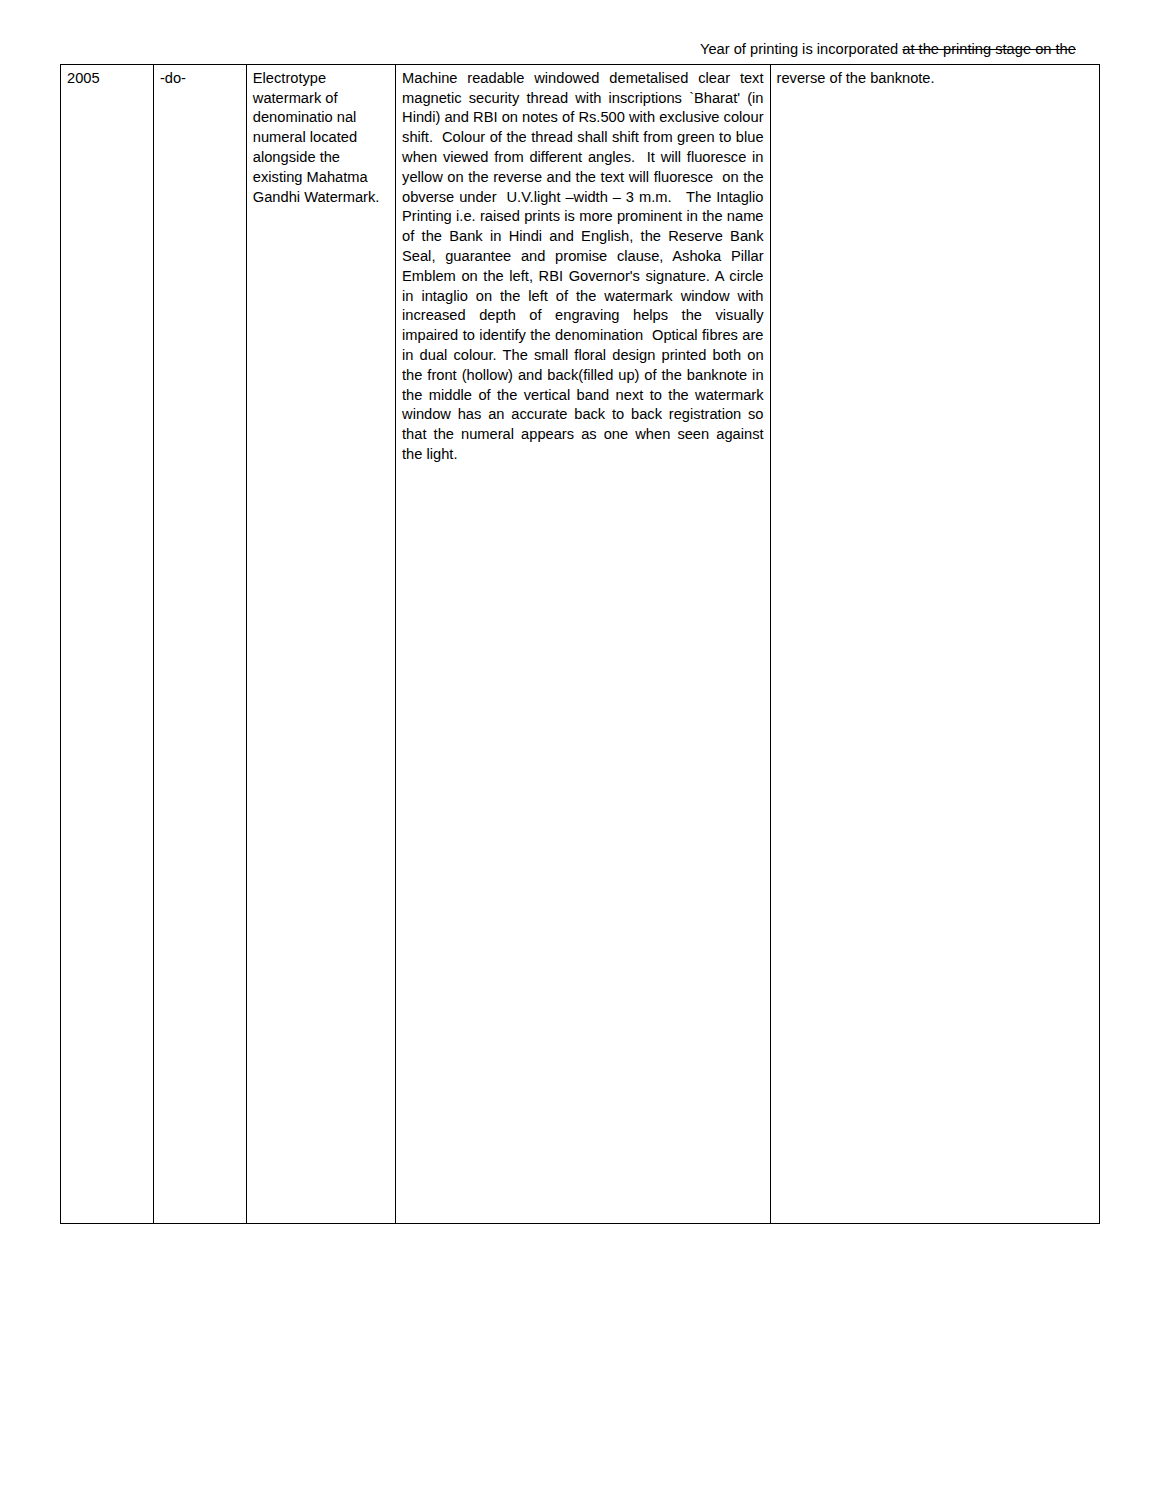Year of printing is incorporated at the printing stage on the
| 2005 | -do- | Electrotype watermark of denominatio nal numeral located alongside the existing Mahatma Gandhi Watermark. | Machine readable windowed demetalised clear text magnetic security thread with inscriptions `Bharat' (in Hindi) and RBI on notes of Rs.500 with exclusive colour shift. Colour of the thread shall shift from green to blue when viewed from different angles. It will fluoresce in yellow on the reverse and the text will fluoresce on the obverse under U.V.light –width – 3 m.m. The Intaglio Printing i.e. raised prints is more prominent in the name of the Bank in Hindi and English, the Reserve Bank Seal, guarantee and promise clause, Ashoka Pillar Emblem on the left, RBI Governor's signature. A circle in intaglio on the left of the watermark window with increased depth of engraving helps the visually impaired to identify the denomination Optical fibres are in dual colour. The small floral design printed both on the front (hollow) and back(filled up) of the banknote in the middle of the vertical band next to the watermark window has an accurate back to back registration so that the numeral appears as one when seen against the light. | reverse of the banknote. |